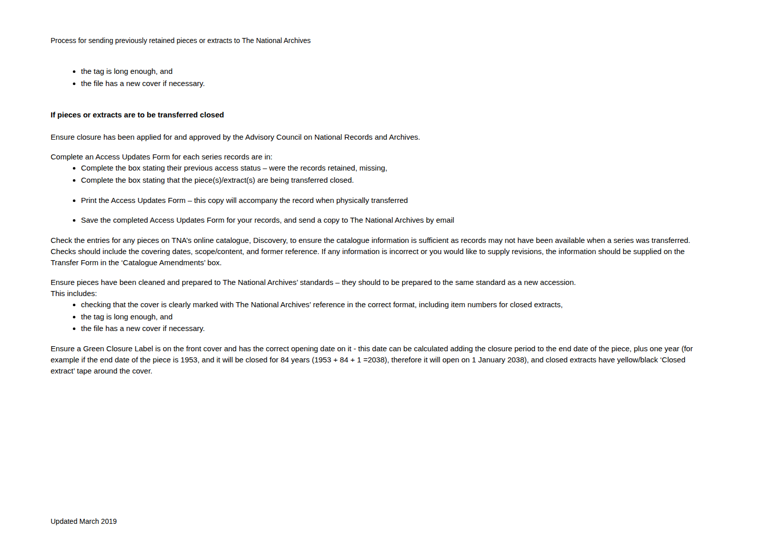Process for sending previously retained pieces or extracts to The National Archives
the tag is long enough, and
the file has a new cover if necessary.
If pieces or extracts are to be transferred closed
Ensure closure has been applied for and approved by the Advisory Council on National Records and Archives.
Complete an Access Updates Form for each series records are in:
Complete the box stating their previous access status – were the records retained, missing,
Complete the box stating that the piece(s)/extract(s) are being transferred closed.
Print the Access Updates Form – this copy will accompany the record when physically transferred
Save the completed Access Updates Form for your records, and send a copy to The National Archives by email
Check the entries for any pieces on TNA’s online catalogue, Discovery, to ensure the catalogue information is sufficient as records may not have been available when a series was transferred. Checks should include the covering dates, scope/content, and former reference. If any information is incorrect or you would like to supply revisions, the information should be supplied on the Transfer Form in the ‘Catalogue Amendments’ box.
Ensure pieces have been cleaned and prepared to The National Archives’ standards – they should to be prepared to the same standard as a new accession.
This includes:
checking that the cover is clearly marked with The National Archives’ reference in the correct format, including item numbers for closed extracts,
the tag is long enough, and
the file has a new cover if necessary.
Ensure a Green Closure Label is on the front cover and has the correct opening date on it - this date can be calculated adding the closure period to the end date of the piece, plus one year (for example if the end date of the piece is 1953, and it will be closed for 84 years (1953 + 84 + 1 =2038), therefore it will open on 1 January 2038), and closed extracts have yellow/black ‘Closed extract’ tape around the cover.
Updated March 2019